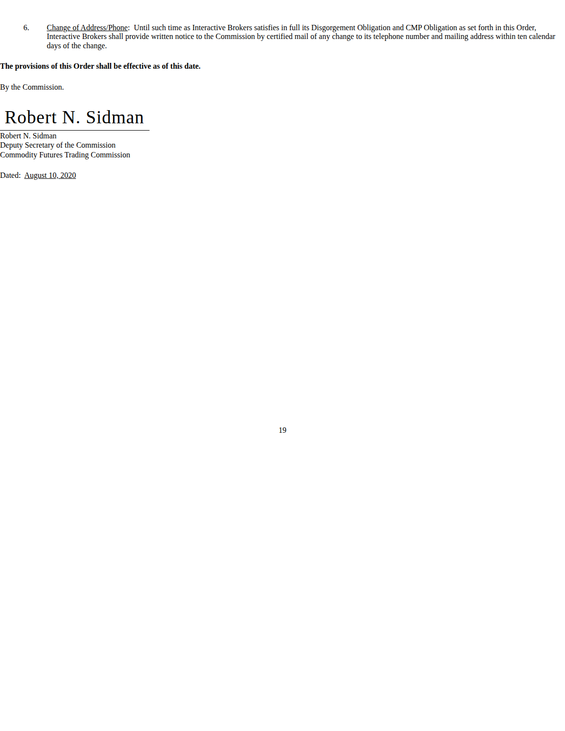6.
Change of Address/Phone: Until such time as Interactive Brokers satisfies in full its Disgorgement Obligation and CMP Obligation as set forth in this Order, Interactive Brokers shall provide written notice to the Commission by certified mail of any change to its telephone number and mailing address within ten calendar days of the change.
The provisions of this Order shall be effective as of this date.
By the Commission.
Robert N. Sidman
Robert N. Sidman
Deputy Secretary of the Commission
Commodity Futures Trading Commission
Dated: August 10, 2020
19